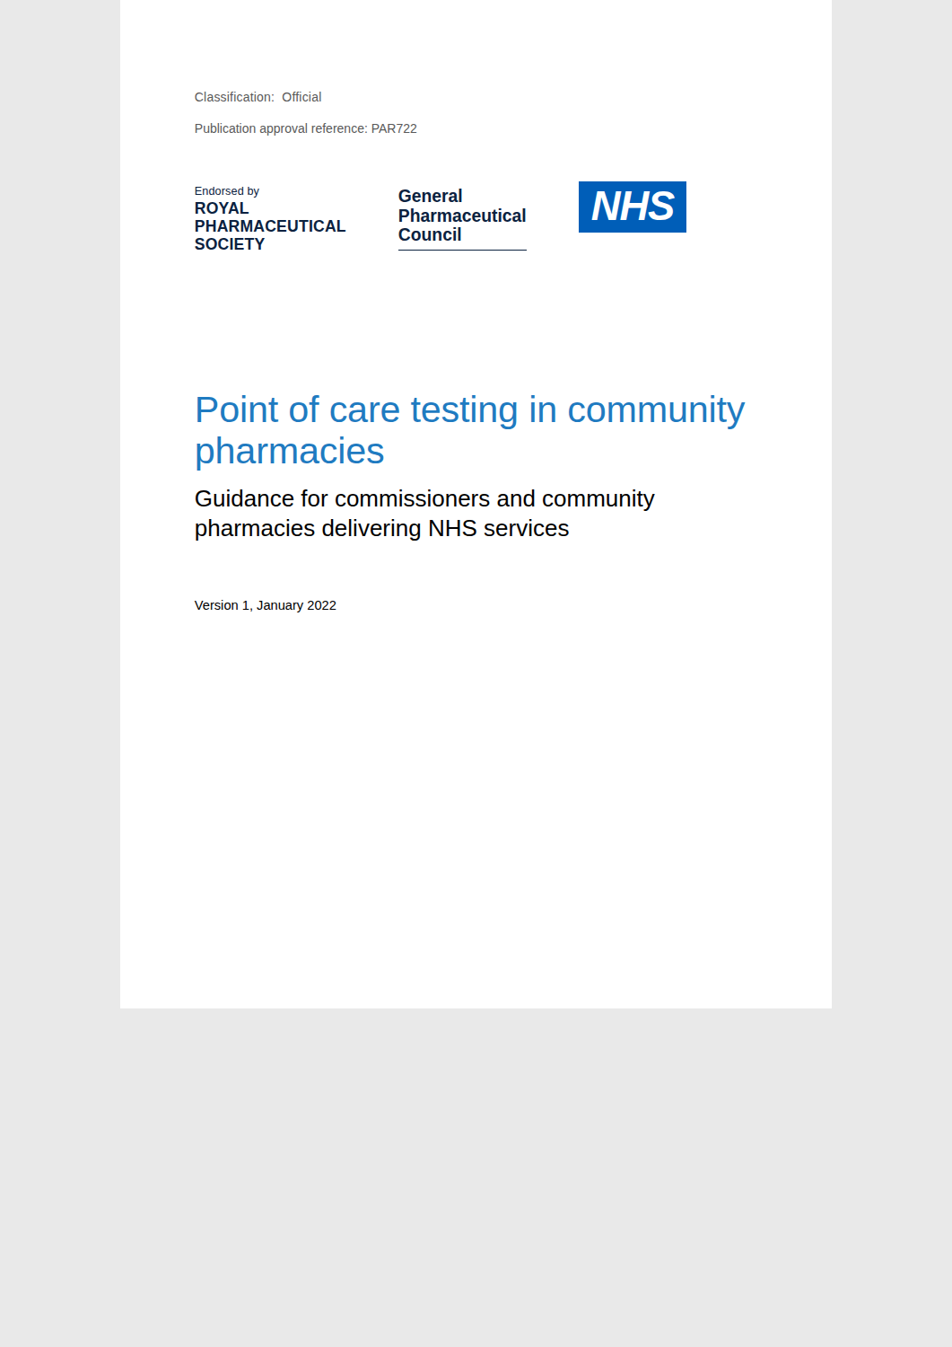Classification: Official
Publication approval reference: PAR722
Endorsed by
Royal Pharmaceutical Society
General Pharmaceutical Council
NHS
Point of care testing in community pharmacies
Guidance for commissioners and community pharmacies delivering NHS services
Version 1, January 2022